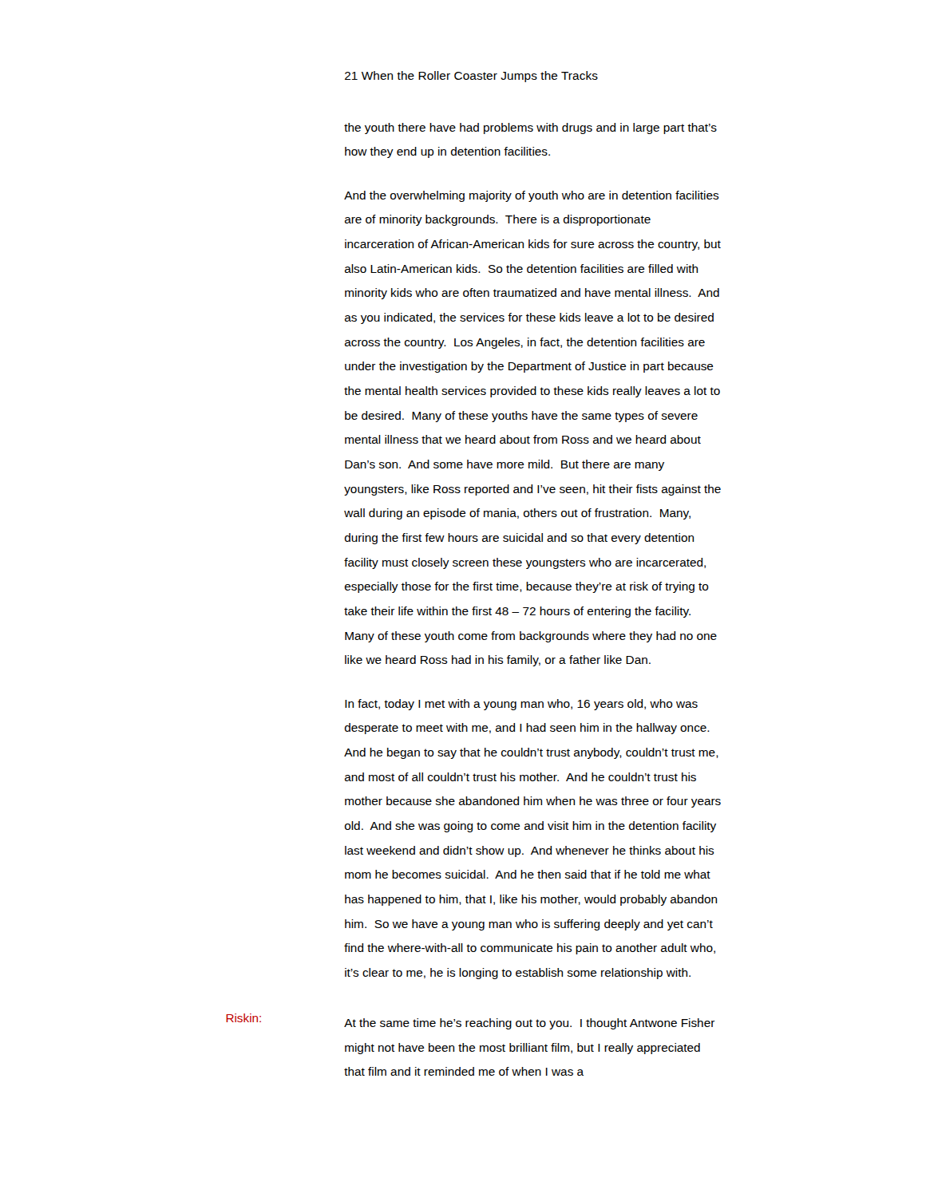21 When the Roller Coaster Jumps the Tracks
the youth there have had problems with drugs and in large part that’s how they end up in detention facilities.
And the overwhelming majority of youth who are in detention facilities are of minority backgrounds. There is a disproportionate incarceration of African-American kids for sure across the country, but also Latin-American kids. So the detention facilities are filled with minority kids who are often traumatized and have mental illness. And as you indicated, the services for these kids leave a lot to be desired across the country. Los Angeles, in fact, the detention facilities are under the investigation by the Department of Justice in part because the mental health services provided to these kids really leaves a lot to be desired. Many of these youths have the same types of severe mental illness that we heard about from Ross and we heard about Dan’s son. And some have more mild. But there are many youngsters, like Ross reported and I’ve seen, hit their fists against the wall during an episode of mania, others out of frustration. Many, during the first few hours are suicidal and so that every detention facility must closely screen these youngsters who are incarcerated, especially those for the first time, because they’re at risk of trying to take their life within the first 48 – 72 hours of entering the facility. Many of these youth come from backgrounds where they had no one like we heard Ross had in his family, or a father like Dan.
In fact, today I met with a young man who, 16 years old, who was desperate to meet with me, and I had seen him in the hallway once. And he began to say that he couldn’t trust anybody, couldn’t trust me, and most of all couldn’t trust his mother. And he couldn’t trust his mother because she abandoned him when he was three or four years old. And she was going to come and visit him in the detention facility last weekend and didn’t show up. And whenever he thinks about his mom he becomes suicidal. And he then said that if he told me what has happened to him, that I, like his mother, would probably abandon him. So we have a young man who is suffering deeply and yet can’t find the where-with-all to communicate his pain to another adult who, it’s clear to me, he is longing to establish some relationship with.
Riskin:
At the same time he’s reaching out to you. I thought Antwone Fisher might not have been the most brilliant film, but I really appreciated that film and it reminded me of when I was a